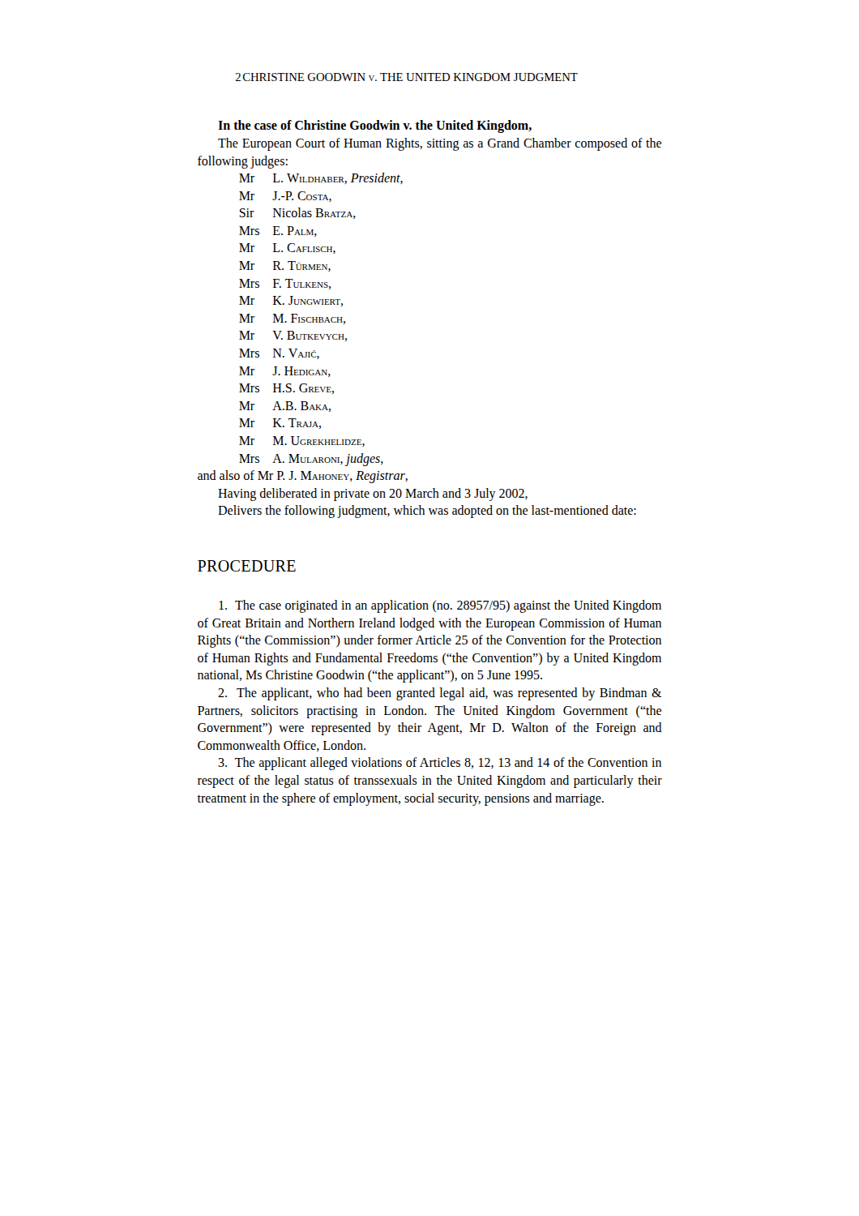2 CHRISTINE GOODWIN v. THE UNITED KINGDOM JUDGMENT
In the case of Christine Goodwin v. the United Kingdom,
The European Court of Human Rights, sitting as a Grand Chamber composed of the following judges:
Mr L. Wildhaber, President,
Mr J.-P. Costa,
Sir Nicolas Bratza,
Mrs E. Palm,
Mr L. Caflisch,
Mr R. Türmen,
Mrs F. Tulkens,
Mr K. Jungwiert,
Mr M. Fischbach,
Mr V. Butkevych,
Mrs N. Vajić,
Mr J. Hedigan,
Mrs H.S. Greve,
Mr A.B. Baka,
Mr K. Traja,
Mr M. Ugrekhelidze,
Mrs A. Mularoni, judges,
and also of Mr P. J. Mahoney, Registrar,
Having deliberated in private on 20 March and 3 July 2002,
Delivers the following judgment, which was adopted on the last-mentioned date:
PROCEDURE
1. The case originated in an application (no. 28957/95) against the United Kingdom of Great Britain and Northern Ireland lodged with the European Commission of Human Rights (“the Commission”) under former Article 25 of the Convention for the Protection of Human Rights and Fundamental Freedoms (“the Convention”) by a United Kingdom national, Ms Christine Goodwin (“the applicant”), on 5 June 1995.
2. The applicant, who had been granted legal aid, was represented by Bindman & Partners, solicitors practising in London. The United Kingdom Government (“the Government”) were represented by their Agent, Mr D. Walton of the Foreign and Commonwealth Office, London.
3. The applicant alleged violations of Articles 8, 12, 13 and 14 of the Convention in respect of the legal status of transsexuals in the United Kingdom and particularly their treatment in the sphere of employment, social security, pensions and marriage.